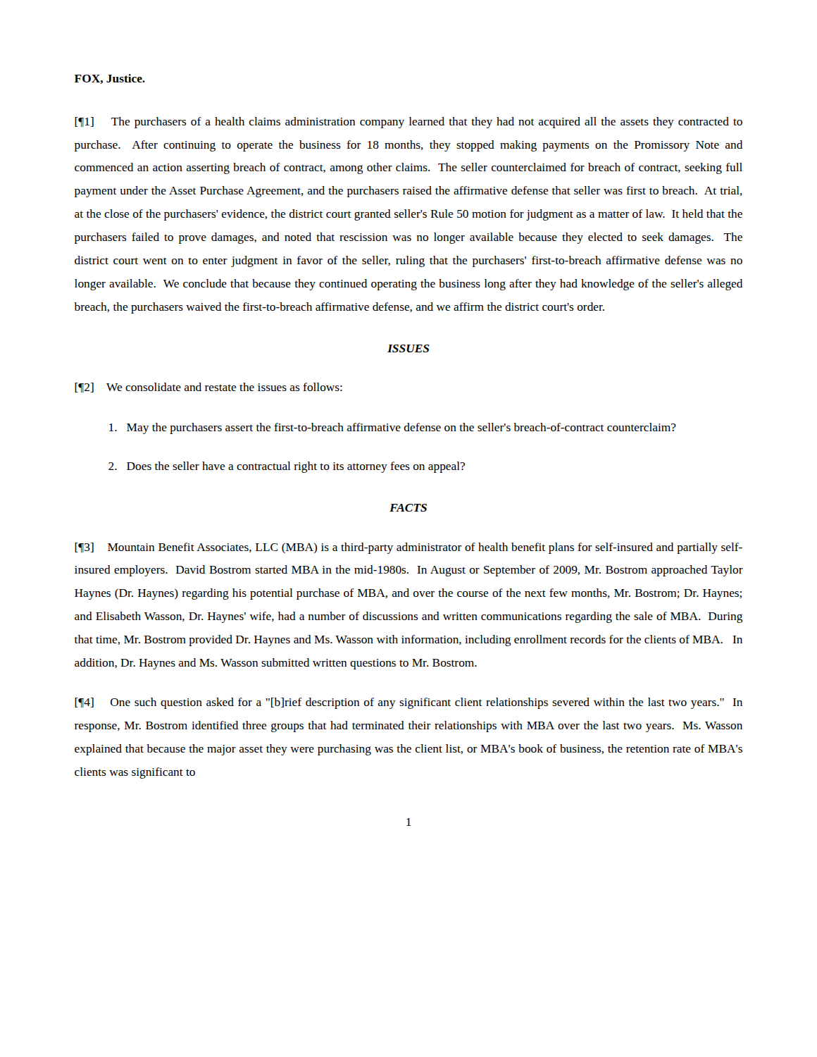FOX, Justice.
[¶1] The purchasers of a health claims administration company learned that they had not acquired all the assets they contracted to purchase. After continuing to operate the business for 18 months, they stopped making payments on the Promissory Note and commenced an action asserting breach of contract, among other claims. The seller counterclaimed for breach of contract, seeking full payment under the Asset Purchase Agreement, and the purchasers raised the affirmative defense that seller was first to breach. At trial, at the close of the purchasers' evidence, the district court granted seller's Rule 50 motion for judgment as a matter of law. It held that the purchasers failed to prove damages, and noted that rescission was no longer available because they elected to seek damages. The district court went on to enter judgment in favor of the seller, ruling that the purchasers' first-to-breach affirmative defense was no longer available. We conclude that because they continued operating the business long after they had knowledge of the seller's alleged breach, the purchasers waived the first-to-breach affirmative defense, and we affirm the district court's order.
ISSUES
[¶2] We consolidate and restate the issues as follows:
1. May the purchasers assert the first-to-breach affirmative defense on the seller's breach-of-contract counterclaim?
2. Does the seller have a contractual right to its attorney fees on appeal?
FACTS
[¶3] Mountain Benefit Associates, LLC (MBA) is a third-party administrator of health benefit plans for self-insured and partially self-insured employers. David Bostrom started MBA in the mid-1980s. In August or September of 2009, Mr. Bostrom approached Taylor Haynes (Dr. Haynes) regarding his potential purchase of MBA, and over the course of the next few months, Mr. Bostrom; Dr. Haynes; and Elisabeth Wasson, Dr. Haynes' wife, had a number of discussions and written communications regarding the sale of MBA. During that time, Mr. Bostrom provided Dr. Haynes and Ms. Wasson with information, including enrollment records for the clients of MBA. In addition, Dr. Haynes and Ms. Wasson submitted written questions to Mr. Bostrom.
[¶4] One such question asked for a "[b]rief description of any significant client relationships severed within the last two years." In response, Mr. Bostrom identified three groups that had terminated their relationships with MBA over the last two years. Ms. Wasson explained that because the major asset they were purchasing was the client list, or MBA's book of business, the retention rate of MBA's clients was significant to
1